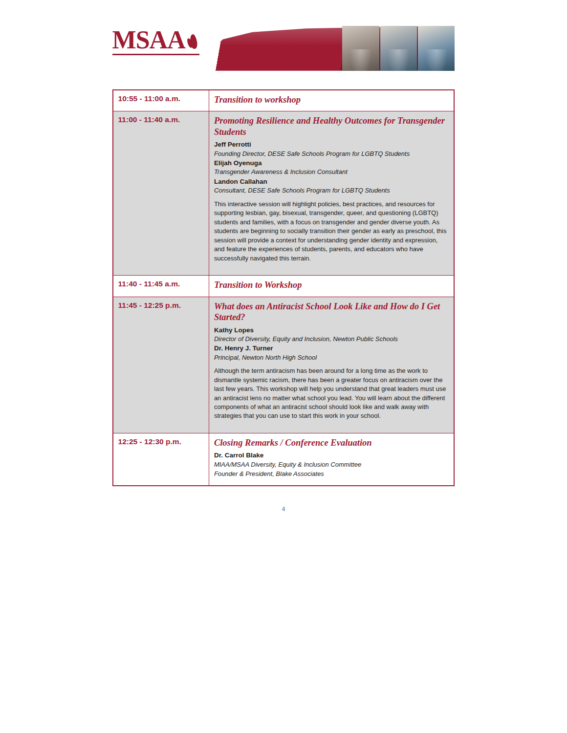MSAA
| 10:55 - 11:00 a.m. | Transition to workshop |
| 11:00 - 11:40 a.m. | Promoting Resilience and Healthy Outcomes for Transgender Students Jeff Perrotti Founding Director, DESE Safe Schools Program for LGBTQ Students Elijah Oyenuga Transgender Awareness & Inclusion Consultant Landon Callahan Consultant, DESE Safe Schools Program for LGBTQ Students This interactive session will highlight policies, best practices, and resources for supporting lesbian, gay, bisexual, transgender, queer, and questioning (LGBTQ) students and families, with a focus on transgender and gender diverse youth. As students are beginning to socially transition their gender as early as preschool, this session will provide a context for understanding gender identity and expression, and feature the experiences of students, parents, and educators who have successfully navigated this terrain. |
| 11:40 - 11:45 a.m. | Transition to Workshop |
| 11:45 - 12:25 p.m. | What does an Antiracist School Look Like and How do I Get Started? Kathy Lopes Director of Diversity, Equity and Inclusion, Newton Public Schools Dr. Henry J. Turner Principal, Newton North High School Although the term antiracism has been around for a long time as the work to dismantle systemic racism, there has been a greater focus on antiracism over the last few years. This workshop will help you understand that great leaders must use an antiracist lens no matter what school you lead. You will learn about the different components of what an antiracist school should look like and walk away with strategies that you can use to start this work in your school. |
| 12:25 - 12:30 p.m. | Closing Remarks / Conference Evaluation Dr. Carrol Blake MIAA/MSAA Diversity, Equity & Inclusion Committee Founder & President, Blake Associates |
4